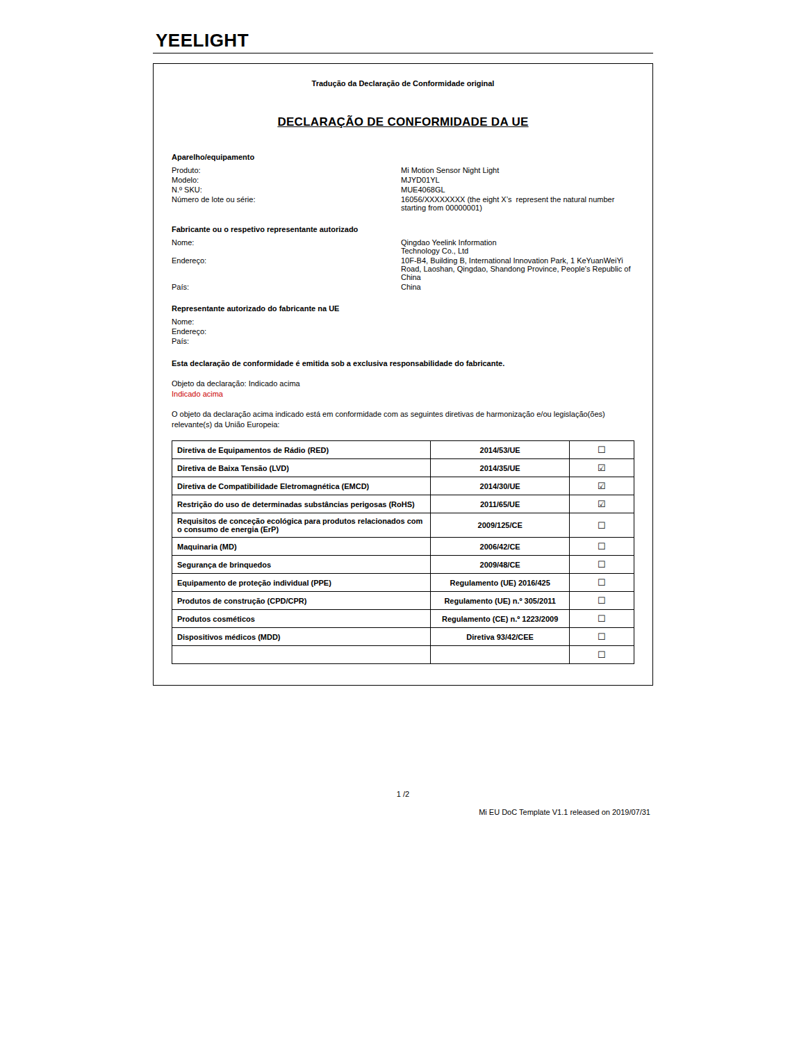YEELIGHT
Tradução da Declaração de Conformidade original
DECLARAÇÃO DE CONFORMIDADE DA UE
Aparelho/equipamento
| Produto: | Mi Motion Sensor Night Light |
| Modelo: | MJYD01YL |
| N.º SKU: | MUE4068GL |
| Número de lote ou série: | 16056/XXXXXXXX (the eight X’s represent the natural number starting from 00000001) |
Fabricante ou o respetivo representante autorizado
| Nome: | Qingdao Yeelink Information Technology Co., Ltd |
| Endereço: | 10F-B4, Building B, International Innovation Park, 1 KeYuanWeiYi Road, Laoshan, Qingdao, Shandong Province, People's Republic of China |
| País: | China |
Representante autorizado do fabricante na UE
| Nome: | |
| Endereço: | |
| País: | |
Esta declaração de conformidade é emitida sob a exclusiva responsabilidade do fabricante.
Objeto da declaração: Indicado acima
Indicado acima
O objeto da declaração acima indicado está em conformidade com as seguintes diretivas de harmonização e/ou legislação(ões) relevante(s) da União Europeia:
| Diretiva de Equipamentos de Rádio (RED) | 2014/53/UE | ☐ |
| Diretiva de Baixa Tensão (LVD) | 2014/35/UE | ☑ |
| Diretiva de Compatibilidade Eletromagnética (EMCD) | 2014/30/UE | ☑ |
| Restrição do uso de determinadas substâncias perigosas (RoHS) | 2011/65/UE | ☑ |
| Requisitos de conceção ecológica para produtos relacionados com o consumo de energia (ErP) | 2009/125/CE | ☐ |
| Maquinaria (MD) | 2006/42/CE | ☐ |
| Segurança de brinquedos | 2009/48/CE | ☐ |
| Equipamento de proteção individual (PPE) | Regulamento (UE) 2016/425 | ☐ |
| Produtos de construção (CPD/CPR) | Regulamento (UE) n.º 305/2011 | ☐ |
| Produtos cosméticos | Regulamento (CE) n.º 1223/2009 | ☐ |
| Dispositivos médicos (MDD) | Diretiva 93/42/CEE | ☐ |
| | | ☐ |
1 /2
Mi EU DoC Template V1.1 released on 2019/07/31